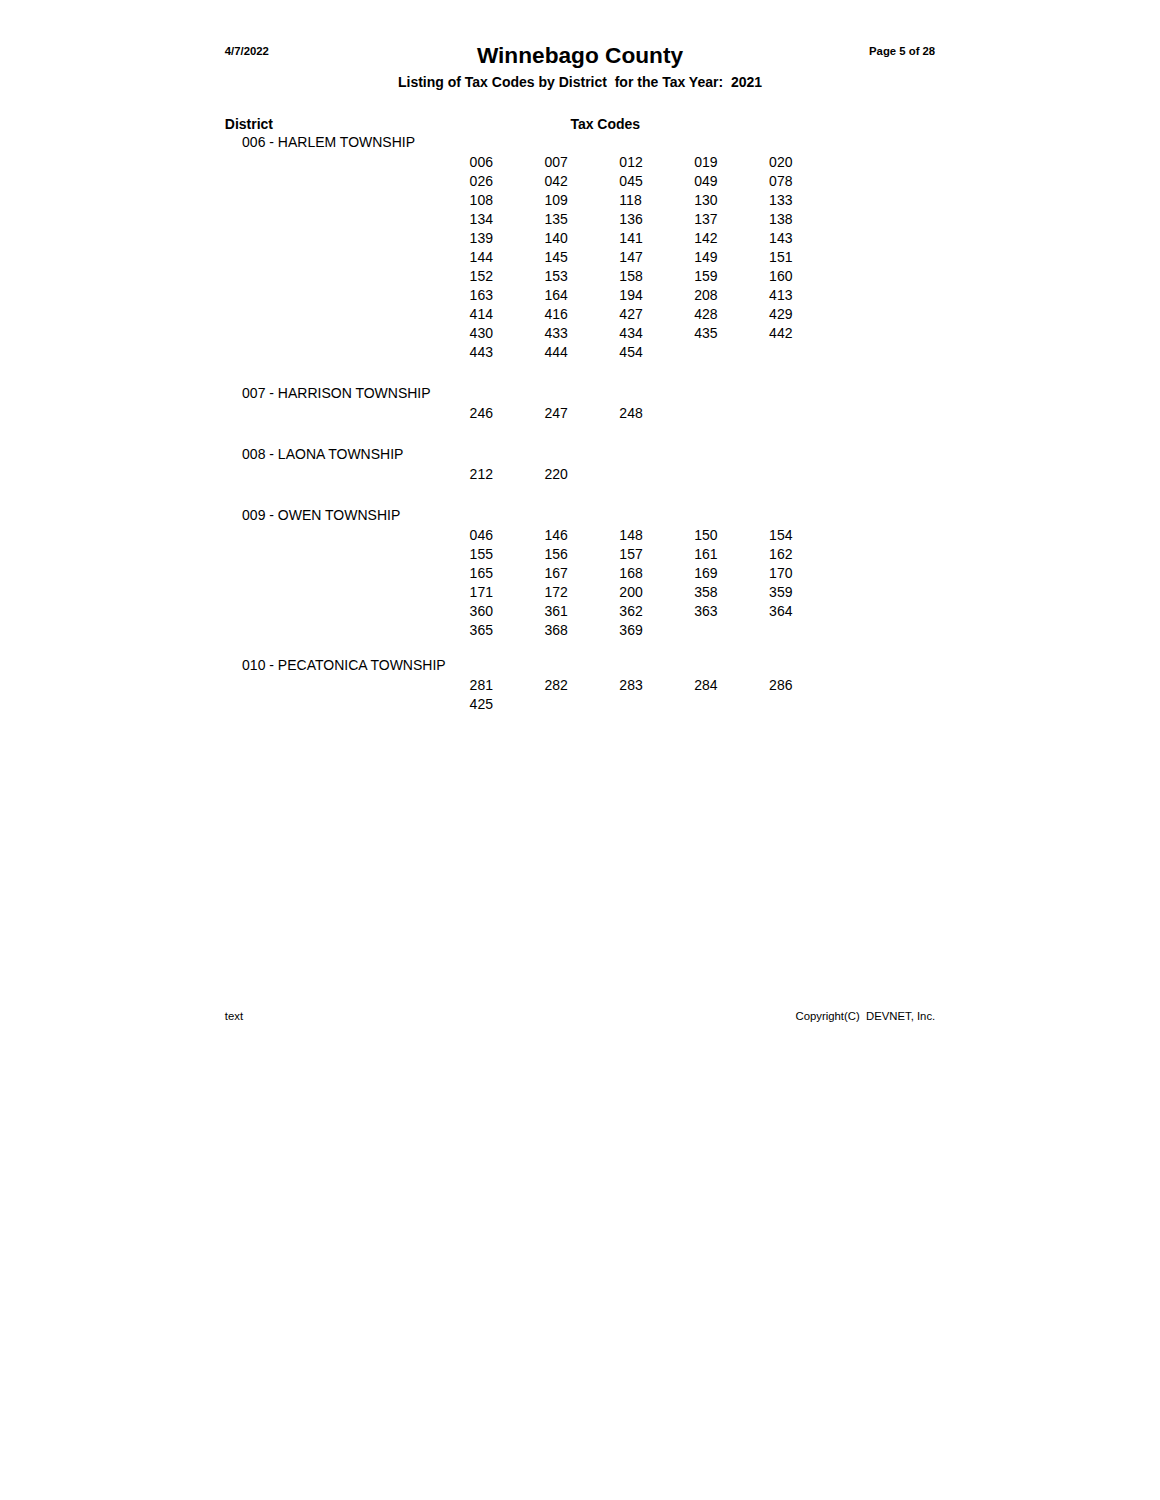4/7/2022
Winnebago County
Page 5 of 28
Listing of Tax Codes by District for the Tax Year: 2021
District
Tax Codes
006 - HARLEM TOWNSHIP
| 006 | 007 | 012 | 019 | 020 |
| 026 | 042 | 045 | 049 | 078 |
| 108 | 109 | 118 | 130 | 133 |
| 134 | 135 | 136 | 137 | 138 |
| 139 | 140 | 141 | 142 | 143 |
| 144 | 145 | 147 | 149 | 151 |
| 152 | 153 | 158 | 159 | 160 |
| 163 | 164 | 194 | 208 | 413 |
| 414 | 416 | 427 | 428 | 429 |
| 430 | 433 | 434 | 435 | 442 |
| 443 | 444 | 454 | | |
007 - HARRISON TOWNSHIP
| 246 | 247 | 248 | | |
008 - LAONA TOWNSHIP
| 212 | 220 | | | |
009 - OWEN TOWNSHIP
| 046 | 146 | 148 | 150 | 154 |
| 155 | 156 | 157 | 161 | 162 |
| 165 | 167 | 168 | 169 | 170 |
| 171 | 172 | 200 | 358 | 359 |
| 360 | 361 | 362 | 363 | 364 |
| 365 | 368 | 369 | | |
010 - PECATONICA TOWNSHIP
| 281 | 282 | 283 | 284 | 286 |
| 425 | | | | |
text
Copyright(C) DEVNET, Inc.